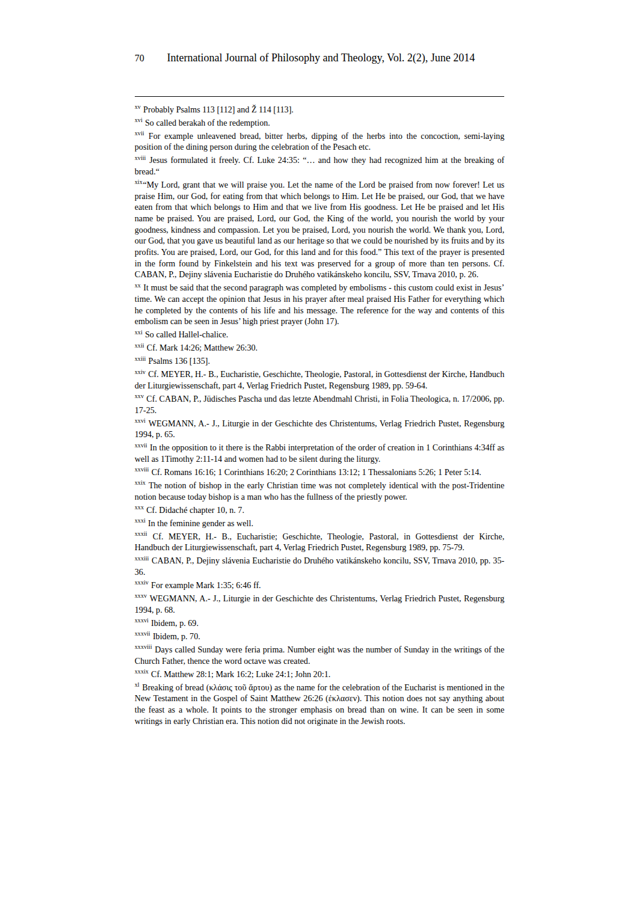70
International Journal of Philosophy and Theology, Vol. 2(2), June 2014
xv Probably Psalms 113 [112] and Ž 114 [113].
xvi So called berakah of the redemption.
xvii For example unleavened bread, bitter herbs, dipping of the herbs into the concoction, semi-laying position of the dining person during the celebration of the Pesach etc.
xviii Jesus formulated it freely. Cf. Luke 24:35: “… and how they had recognized him at the breaking of bread.“
xix“My Lord, grant that we will praise you. Let the name of the Lord be praised from now forever! Let us praise Him, our God, for eating from that which belongs to Him. Let He be praised, our God, that we have eaten from that which belongs to Him and that we live from His goodness. Let He be praised and let His name be praised. You are praised, Lord, our God, the King of the world, you nourish the world by your goodness, kindness and compassion. Let you be praised, Lord, you nourish the world. We thank you, Lord, our God, that you gave us beautiful land as our heritage so that we could be nourished by its fruits and by its profits. You are praised, Lord, our God, for this land and for this food.” This text of the prayer is presented in the form found by Finkelstein and his text was preserved for a group of more than ten persons. Cf. CABAN, P., Dejiny slávenia Eucharistie do Druhého vatikánskeho koncilu, SSV, Trnava 2010, p. 26.
xx It must be said that the second paragraph was completed by embolisms - this custom could exist in Jesus’ time. We can accept the opinion that Jesus in his prayer after meal praised His Father for everything which he completed by the contents of his life and his message. The reference for the way and contents of this embolism can be seen in Jesus’ high priest prayer (John 17).
xxi So called Hallel-chalice.
xxii Cf. Mark 14:26; Matthew 26:30.
xxiii Psalms 136 [135].
xxiv Cf. MEYER, H.- B., Eucharistie, Geschichte, Theologie, Pastoral, in Gottesdienst der Kirche, Handbuch der Liturgiewissenschaft, part 4, Verlag Friedrich Pustet, Regensburg 1989, pp. 59-64.
xxv Cf. CABAN, P., Jüdisches Pascha und das letzte Abendmahl Christi, in Folia Theologica, n. 17/2006, pp. 17-25.
xxvi WEGMANN, A.- J., Liturgie in der Geschichte des Christentums, Verlag Friedrich Pustet, Regensburg 1994, p. 65.
xxvii In the opposition to it there is the Rabbi interpretation of the order of creation in 1 Corinthians 4:34ff as well as 1Timothy 2:11-14 and women had to be silent during the liturgy.
xxviii Cf. Romans 16:16; 1 Corinthians 16:20; 2 Corinthians 13:12; 1 Thessalonians 5:26; 1 Peter 5:14.
xxix The notion of bishop in the early Christian time was not completely identical with the post-Tridentine notion because today bishop is a man who has the fullness of the priestly power.
xxx Cf. Didaché chapter 10, n. 7.
xxxi In the feminine gender as well.
xxxii Cf. MEYER, H.- B., Eucharistie; Geschichte, Theologie, Pastoral, in Gottesdienst der Kirche, Handbuch der Liturgiewissenschaft, part 4, Verlag Friedrich Pustet, Regensburg 1989, pp. 75-79.
xxxiii CABAN, P., Dejiny slávenia Eucharistie do Druhého vatikánskeho koncilu, SSV, Trnava 2010, pp. 35-36.
xxxiv For example Mark 1:35; 6:46 ff.
xxxv WEGMANN, A.- J., Liturgie in der Geschichte des Christentums, Verlag Friedrich Pustet, Regensburg 1994, p. 68.
xxxvi Ibidem, p. 69.
xxxvii Ibidem, p. 70.
xxxviii Days called Sunday were feria prima. Number eight was the number of Sunday in the writings of the Church Father, thence the word octave was created.
xxxix Cf. Matthew 28:1; Mark 16:2; Luke 24:1; John 20:1.
xl Breaking of bread (κλάσις τοῦ ἄρτου) as the name for the celebration of the Eucharist is mentioned in the New Testament in the Gospel of Saint Matthew 26:26 (ἐκλασεν). This notion does not say anything about the feast as a whole. It points to the stronger emphasis on bread than on wine. It can be seen in some writings in early Christian era. This notion did not originate in the Jewish roots.